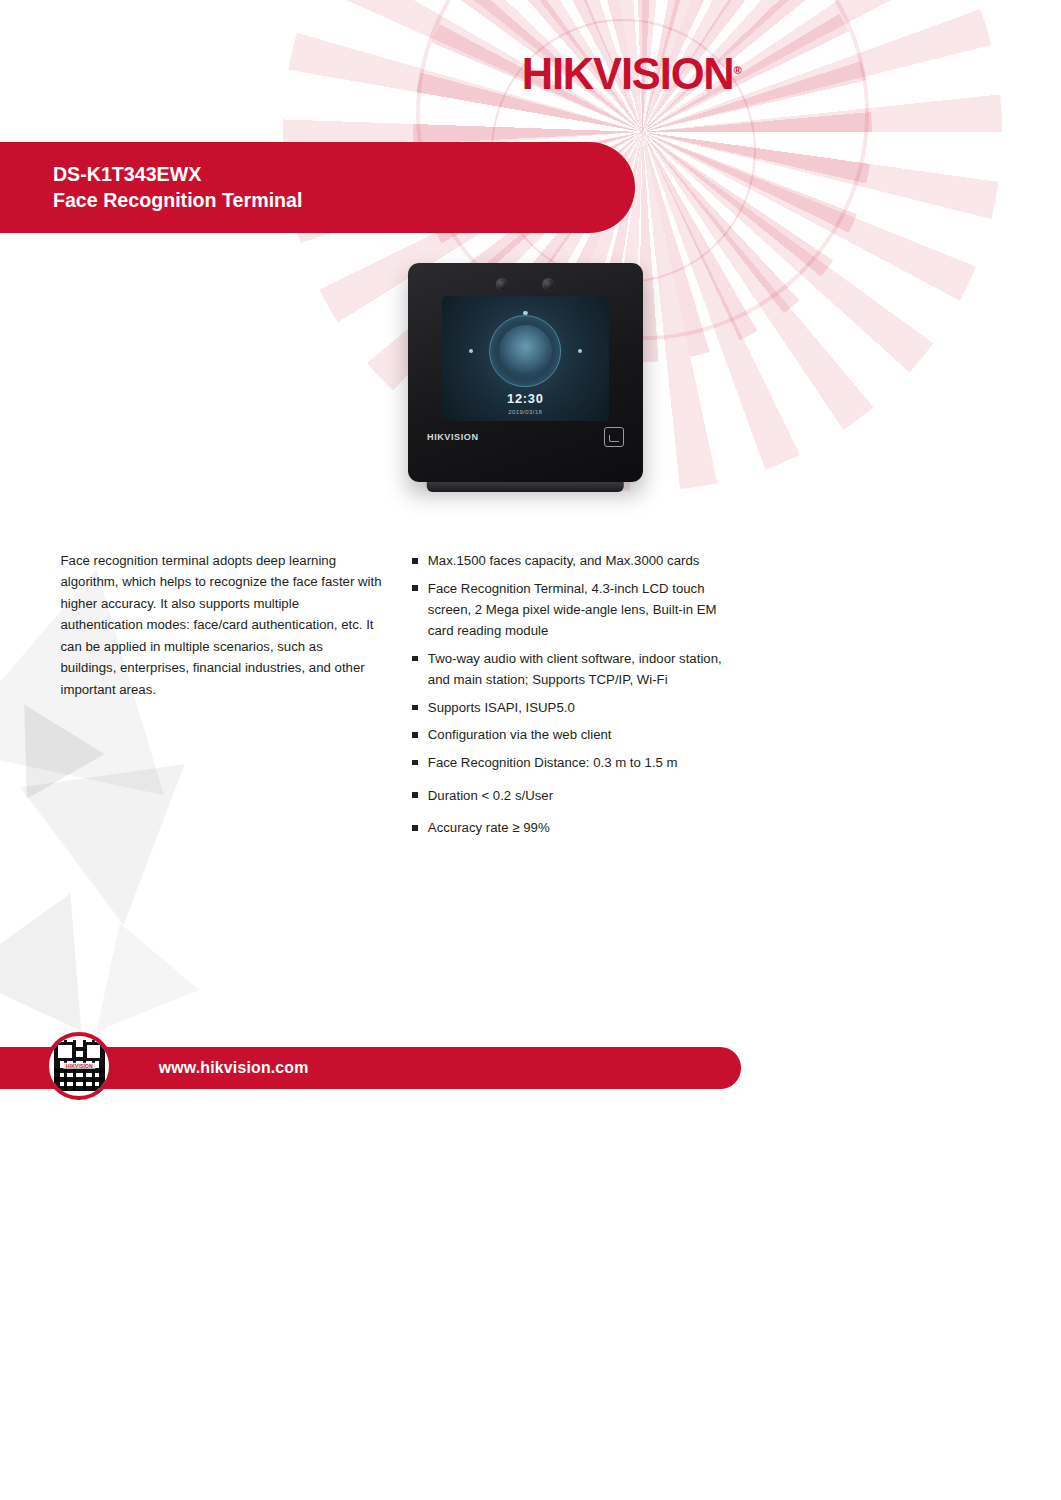HIKVISION®
DS-K1T343EWX Face Recognition Terminal
12:30
2019/03/18
HIKVISION
Face recognition terminal adopts deep learning algorithm, which helps to recognize the face faster with higher accuracy. It also supports multiple authentication modes: face/card authentication, etc. It can be applied in multiple scenarios, such as buildings, enterprises, financial industries, and other important areas.
Max.1500 faces capacity, and Max.3000 cards
Face Recognition Terminal, 4.3-inch LCD touch screen, 2 Mega pixel wide-angle lens, Built-in EM card reading module
Two-way audio with client software, indoor station, and main station; Supports TCP/IP, Wi-Fi
Supports ISAPI, ISUP5.0
Configuration via the web client
Face Recognition Distance: 0.3 m to 1.5 m
Duration < 0.2 s/User
Accuracy rate ≥ 99%
www.hikvision.com
HIKVISION